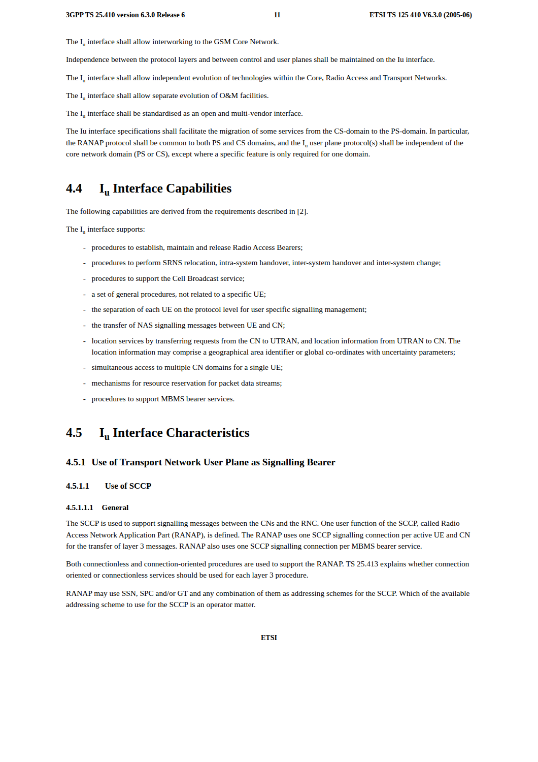3GPP TS 25.410 version 6.3.0 Release 6 11 ETSI TS 125 410 V6.3.0 (2005-06)
The Iu interface shall allow interworking to the GSM Core Network.
Independence between the protocol layers and between control and user planes shall be maintained on the Iu interface.
The Iu interface shall allow independent evolution of technologies within the Core, Radio Access and Transport Networks.
The Iu interface shall allow separate evolution of O&M facilities.
The Iu interface shall be standardised as an open and multi-vendor interface.
The Iu interface specifications shall facilitate the migration of some services from the CS-domain to the PS-domain. In particular, the RANAP protocol shall be common to both PS and CS domains, and the Iu user plane protocol(s) shall be independent of the core network domain (PS or CS), except where a specific feature is only required for one domain.
4.4 Iu Interface Capabilities
The following capabilities are derived from the requirements described in [2].
The Iu interface supports:
procedures to establish, maintain and release Radio Access Bearers;
procedures to perform SRNS relocation, intra-system handover, inter-system handover and inter-system change;
procedures to support the Cell Broadcast service;
a set of general procedures, not related to a specific UE;
the separation of each UE on the protocol level for user specific signalling management;
the transfer of NAS signalling messages between UE and CN;
location services by transferring requests from the CN to UTRAN, and location information from UTRAN to CN. The location information may comprise a geographical area identifier or global co-ordinates with uncertainty parameters;
simultaneous access to multiple CN domains for a single UE;
mechanisms for resource reservation for packet data streams;
procedures to support MBMS bearer services.
4.5 Iu Interface Characteristics
4.5.1 Use of Transport Network User Plane as Signalling Bearer
4.5.1.1 Use of SCCP
4.5.1.1.1 General
The SCCP is used to support signalling messages between the CNs and the RNC. One user function of the SCCP, called Radio Access Network Application Part (RANAP), is defined. The RANAP uses one SCCP signalling connection per active UE and CN for the transfer of layer 3 messages. RANAP also uses one SCCP signalling connection per MBMS bearer service.
Both connectionless and connection-oriented procedures are used to support the RANAP. TS 25.413 explains whether connection oriented or connectionless services should be used for each layer 3 procedure.
RANAP may use SSN, SPC and/or GT and any combination of them as addressing schemes for the SCCP. Which of the available addressing scheme to use for the SCCP is an operator matter.
ETSI